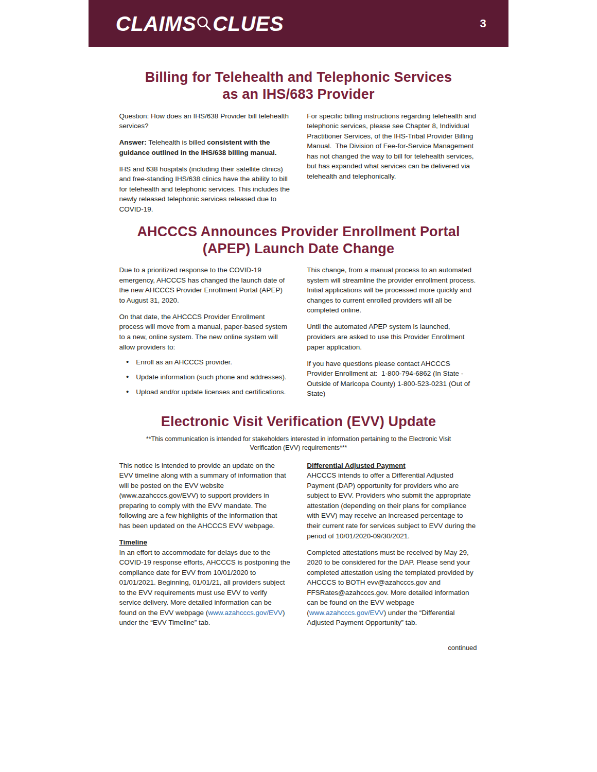CLAIMS CLUES
3
Billing for Telehealth and Telephonic Services
as an IHS/683 Provider
Question: How does an IHS/638 Provider bill telehealth services?
Answer: Telehealth is billed consistent with the guidance outlined in the IHS/638 billing manual.
IHS and 638 hospitals (including their satellite clinics) and free-standing IHS/638 clinics have the ability to bill for telehealth and telephonic services. This includes the newly released telephonic services released due to COVID-19.
For specific billing instructions regarding telehealth and telephonic services, please see Chapter 8, Individual Practitioner Services, of the IHS-Tribal Provider Billing Manual. The Division of Fee-for-Service Management has not changed the way to bill for telehealth services, but has expanded what services can be delivered via telehealth and telephonically.
AHCCCS Announces Provider Enrollment Portal
(APEP) Launch Date Change
Due to a prioritized response to the COVID-19 emergency, AHCCCS has changed the launch date of the new AHCCCS Provider Enrollment Portal (APEP) to August 31, 2020.
On that date, the AHCCCS Provider Enrollment process will move from a manual, paper-based system to a new, online system. The new online system will allow providers to:
Enroll as an AHCCCS provider.
Update information (such phone and addresses).
Upload and/or update licenses and certifications.
This change, from a manual process to an automated system will streamline the provider enrollment process. Initial applications will be processed more quickly and changes to current enrolled providers will all be completed online.
Until the automated APEP system is launched, providers are asked to use this Provider Enrollment paper application.
If you have questions please contact AHCCCS Provider Enrollment at: 1-800-794-6862 (In State - Outside of Maricopa County) 1-800-523-0231 (Out of State)
Electronic Visit Verification (EVV) Update
**This communication is intended for stakeholders interested in information pertaining to the Electronic Visit
Verification (EVV) requirements***
This notice is intended to provide an update on the EVV timeline along with a summary of information that will be posted on the EVV website (www.azahcccs.gov/EVV) to support providers in preparing to comply with the EVV mandate. The following are a few highlights of the information that has been updated on the AHCCCS EVV webpage.
Timeline In an effort to accommodate for delays due to the COVID-19 response efforts, AHCCCS is postponing the compliance date for EVV from 10/01/2020 to 01/01/2021. Beginning, 01/01/21, all providers subject to the EVV requirements must use EVV to verify service delivery. More detailed information can be found on the EVV webpage (www.azahcccs.gov/EVV) under the “EVV Timeline” tab.
Differential Adjusted Payment AHCCCS intends to offer a Differential Adjusted Payment (DAP) opportunity for providers who are subject to EVV. Providers who submit the appropriate attestation (depending on their plans for compliance with EVV) may receive an increased percentage to their current rate for services subject to EVV during the period of 10/01/2020-09/30/2021.
Completed attestations must be received by May 29, 2020 to be considered for the DAP. Please send your completed attestation using the templated provided by AHCCCS to BOTH evv@azahcccs.gov and FFSRates@azahcccs.gov. More detailed information can be found on the EVV webpage (www.azahcccs.gov/EVV) under the “Differential Adjusted Payment Opportunity” tab.
continued